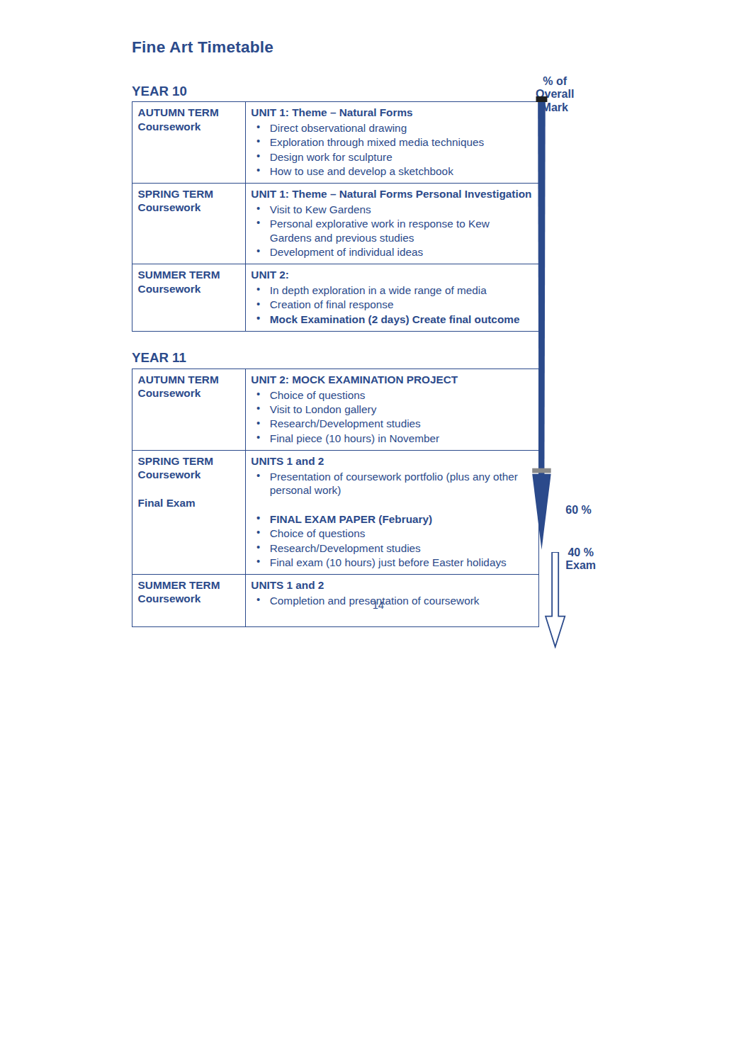Fine Art Timetable
% of
Overall
Mark
YEAR 10
| AUTUMN TERM Coursework | UNIT 1: Theme – Natural Forms Direct observational drawing Exploration through mixed media techniques Design work for sculpture How to use and develop a sketchbook |
| SPRING TERM Coursework | UNIT 1: Theme – Natural Forms Personal Investigation Visit to Kew Gardens Personal explorative work in response to Kew Gardens and previous studies Development of individual ideas |
| SUMMER TERM Coursework | UNIT 2: In depth exploration in a wide range of media Creation of final response Mock Examination (2 days) Create final outcome |
YEAR 11
| AUTUMN TERM Coursework | UNIT 2: MOCK EXAMINATION PROJECT Choice of questions Visit to London gallery Research/Development studies Final piece (10 hours) in November |
| SPRING TERM Coursework Final Exam | UNITS 1 and 2 Presentation of coursework portfolio (plus any other personal work) FINAL EXAM PAPER (February) Choice of questions Research/Development studies Final exam (10 hours) just before Easter holidays |
| SUMMER TERM Coursework | UNITS 1 and 2 Completion and presentation of coursework |
60 %
40 %
Exam
14